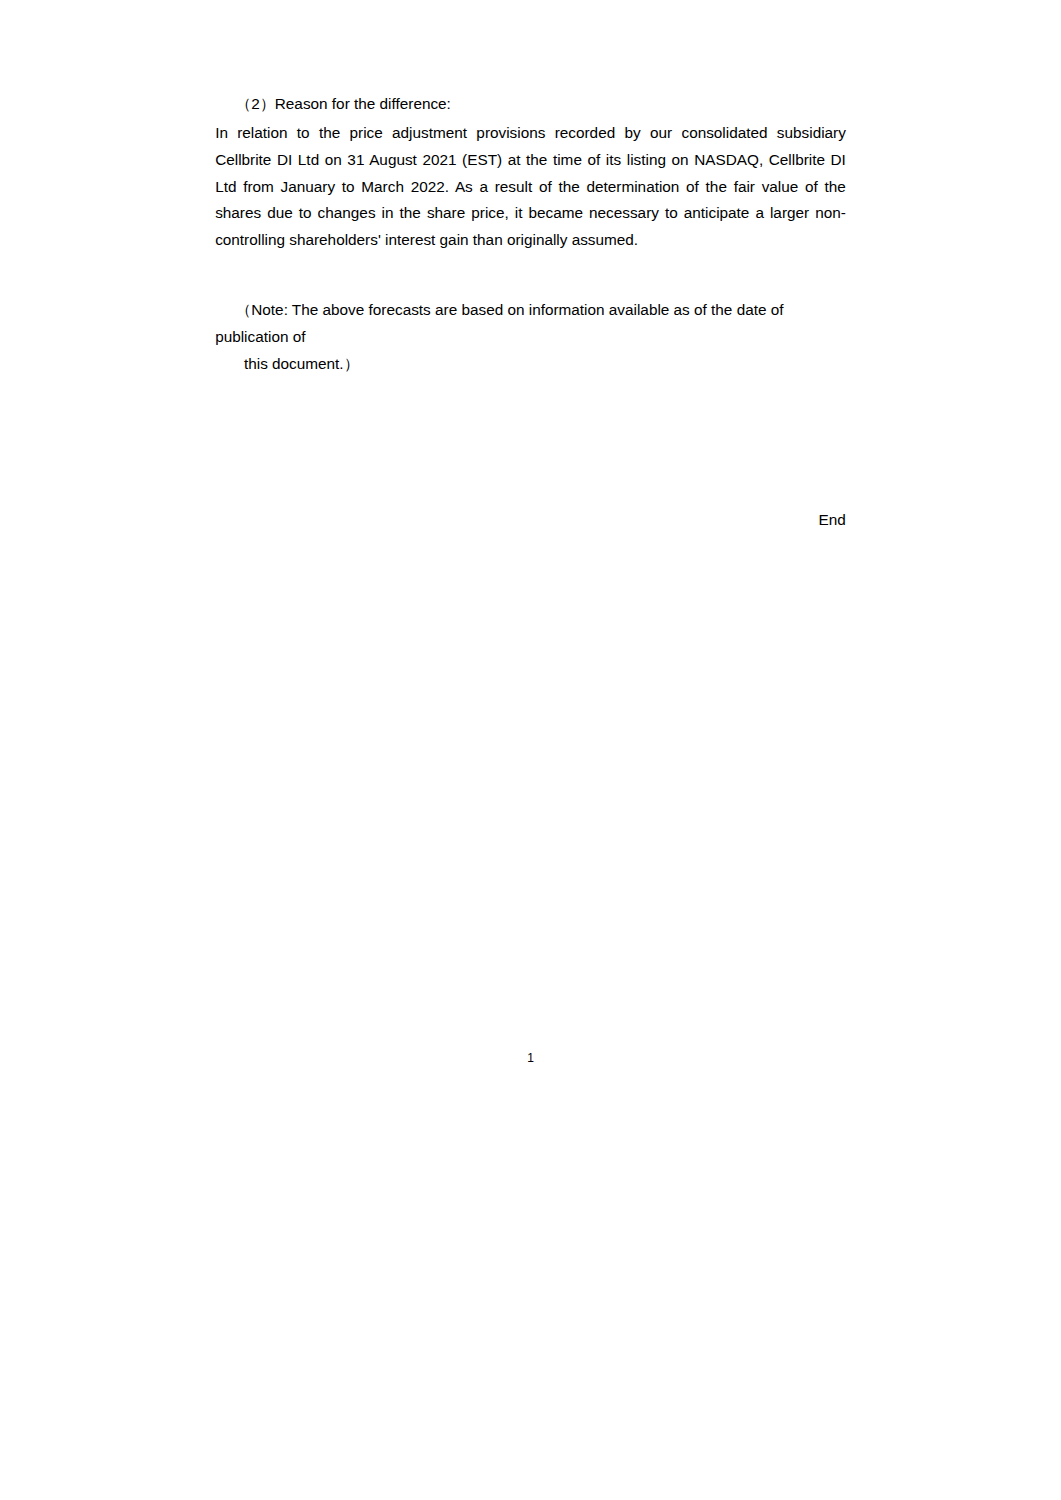（2）Reason for the difference:
In relation to the price adjustment provisions recorded by our consolidated subsidiary Cellbrite DI Ltd on 31 August 2021 (EST) at the time of its listing on NASDAQ, Cellbrite DI Ltd from January to March 2022. As a result of the determination of the fair value of the shares due to changes in the share price, it became necessary to anticipate a larger non-controlling shareholders' interest gain than originally assumed.
（Note: The above forecasts are based on information available as of the date of publication of
this document.）
End
1